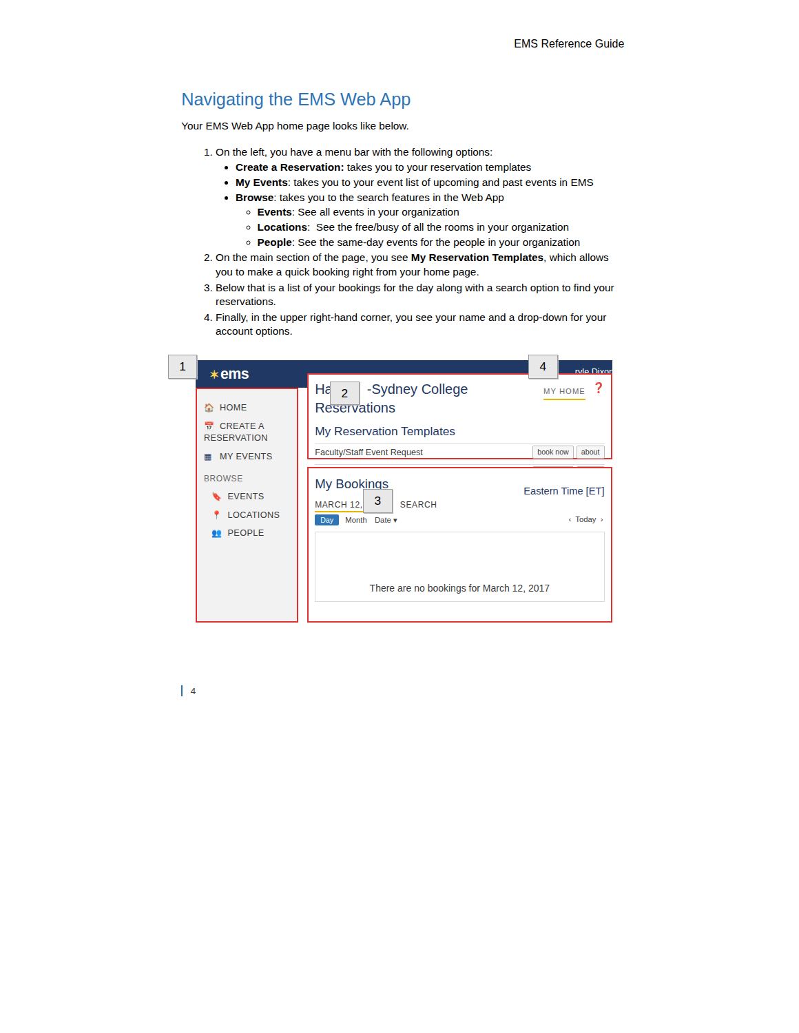EMS Reference Guide
Navigating the EMS Web App
Your EMS Web App home page looks like below.
On the left, you have a menu bar with the following options:
Create a Reservation: takes you to your reservation templates
My Events: takes you to your event list of upcoming and past events in EMS
Browse: takes you to the search features in the Web App
Events: See all events in your organization
Locations: See the free/busy of all the rooms in your organization
People: See the same-day events for the people in your organization
On the main section of the page, you see My Reservation Templates, which allows you to make a quick booking right from your home page.
Below that is a list of your bookings for the day along with a search option to find your reservations.
Finally, in the upper right-hand corner, you see your name and a drop-down for your account options.
✶ems
ryle Dixon ▾
1
4
2
3
🏠 HOME
📅 CREATE A RESERVATION
▦ MY EVENTS
BROWSE
🔖 EVENTS
📍 LOCATIONS
👥 PEOPLE
❓ MY HOME
Ham -Sydney College Reservations
My Reservation Templates
Faculty/Staff Event Request book now about
Student Organizations Event Request book now about
My Bookings
Eastern Time [ET]
MARCH 12, 2017 SEARCH
Day Month Date ▾ ‹ Today ›
There are no bookings for March 12, 2017
4